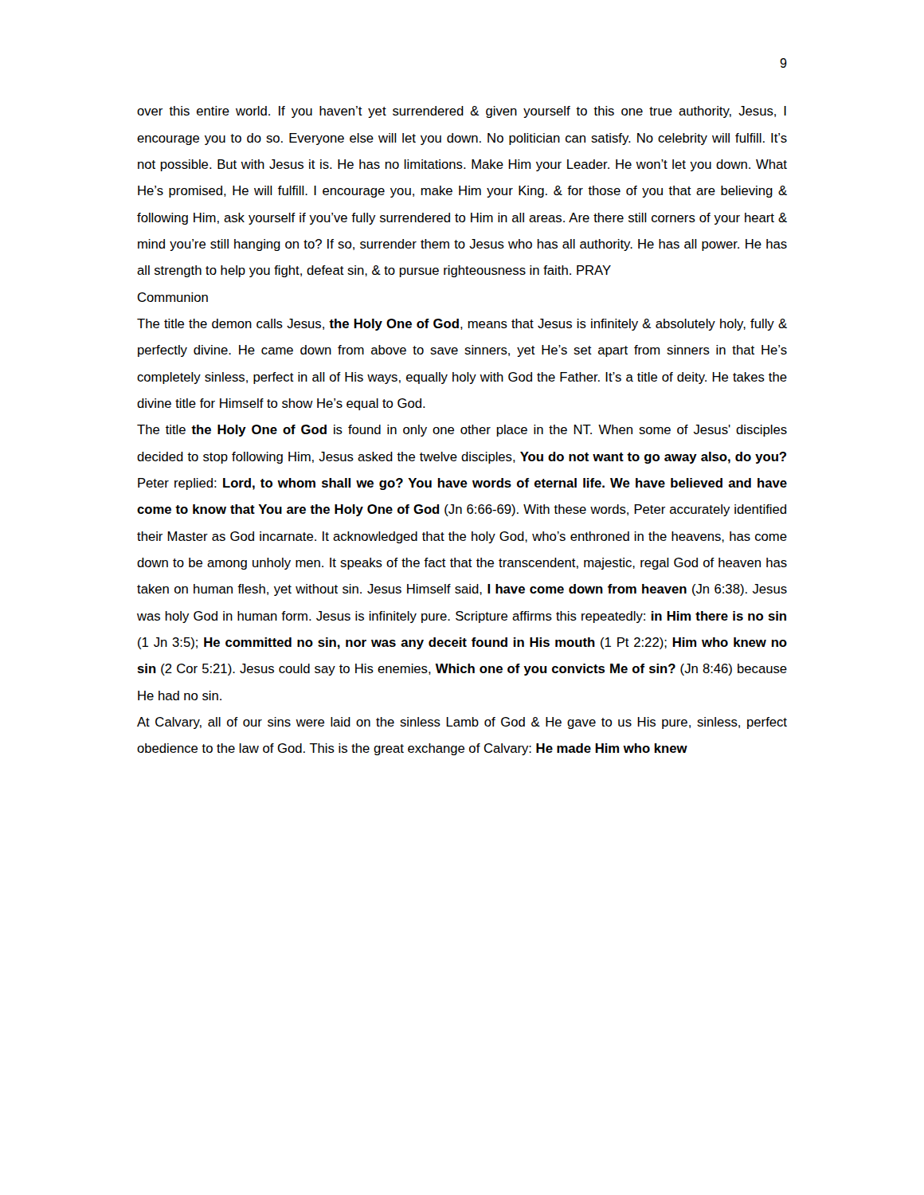9
over this entire world. If you haven’t yet surrendered & given yourself to this one true authority, Jesus, I encourage you to do so. Everyone else will let you down. No politician can satisfy. No celebrity will fulfill. It’s not possible. But with Jesus it is. He has no limitations. Make Him your Leader. He won’t let you down. What He’s promised, He will fulfill. I encourage you, make Him your King. & for those of you that are believing & following Him, ask yourself if you’ve fully surrendered to Him in all areas. Are there still corners of your heart & mind you’re still hanging on to? If so, surrender them to Jesus who has all authority. He has all power. He has all strength to help you fight, defeat sin, & to pursue righteousness in faith. PRAY
Communion
The title the demon calls Jesus, the Holy One of God, means that Jesus is infinitely & absolutely holy, fully & perfectly divine. He came down from above to save sinners, yet He’s set apart from sinners in that He’s completely sinless, perfect in all of His ways, equally holy with God the Father. It’s a title of deity. He takes the divine title for Himself to show He’s equal to God.
The title the Holy One of God is found in only one other place in the NT. When some of Jesus' disciples decided to stop following Him, Jesus asked the twelve disciples, You do not want to go away also, do you? Peter replied: Lord, to whom shall we go? You have words of eternal life. We have believed and have come to know that You are the Holy One of God (Jn 6:66-69). With these words, Peter accurately identified their Master as God incarnate. It acknowledged that the holy God, who’s enthroned in the heavens, has come down to be among unholy men. It speaks of the fact that the transcendent, majestic, regal God of heaven has taken on human flesh, yet without sin. Jesus Himself said, I have come down from heaven (Jn 6:38). Jesus was holy God in human form. Jesus is infinitely pure. Scripture affirms this repeatedly: in Him there is no sin (1 Jn 3:5); He committed no sin, nor was any deceit found in His mouth (1 Pt 2:22); Him who knew no sin (2 Cor 5:21). Jesus could say to His enemies, Which one of you convicts Me of sin? (Jn 8:46) because He had no sin.
At Calvary, all of our sins were laid on the sinless Lamb of God & He gave to us His pure, sinless, perfect obedience to the law of God. This is the great exchange of Calvary: He made Him who knew